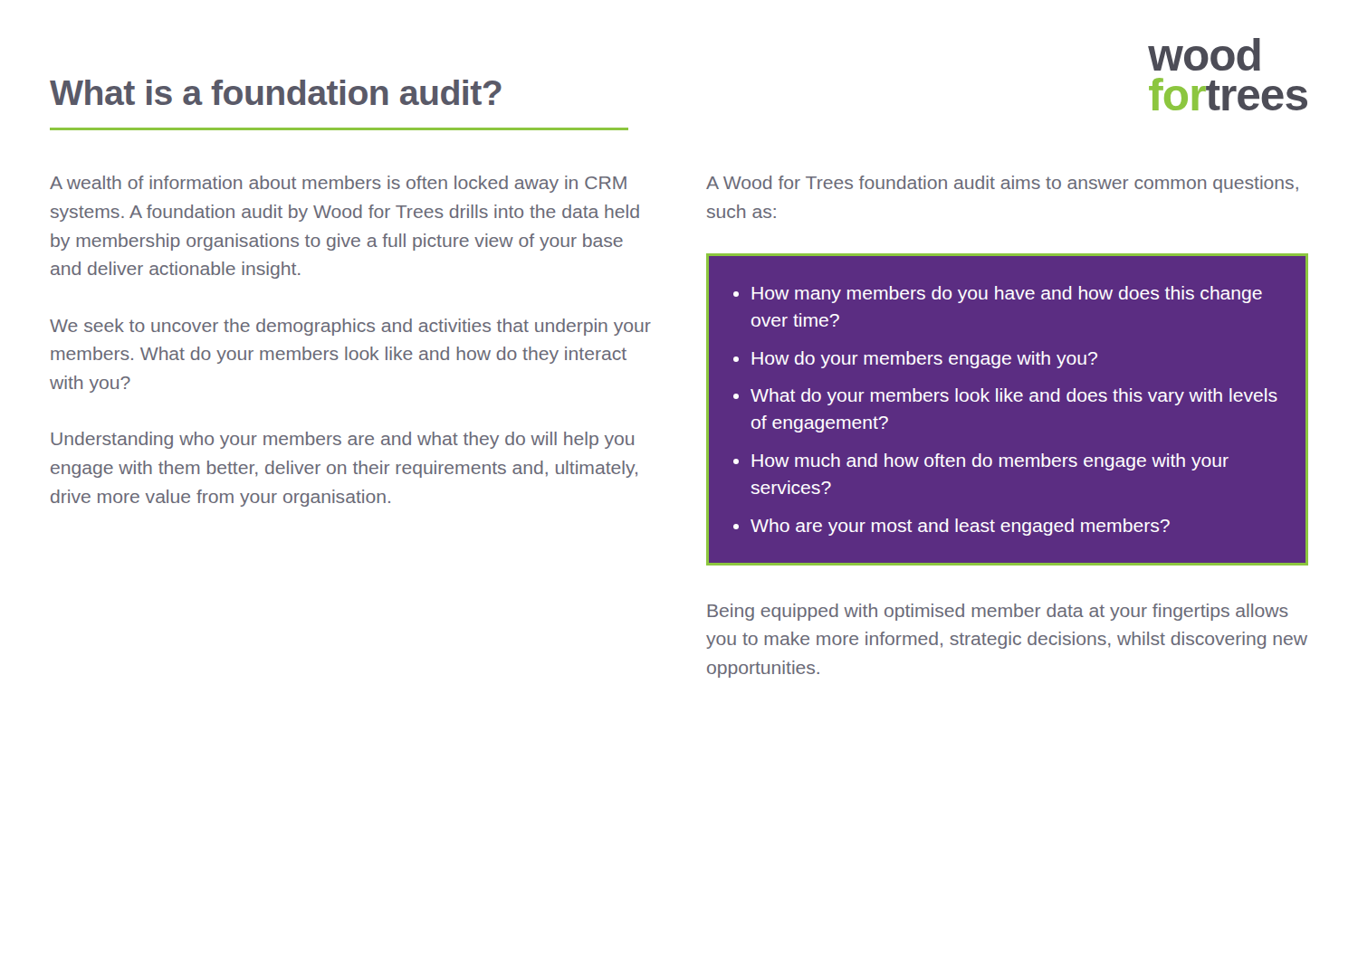What is a foundation audit?
wood for trees
A wealth of information about members is often locked away in CRM systems. A foundation audit by Wood for Trees drills into the data held by membership organisations to give a full picture view of your base and deliver actionable insight.
We seek to uncover the demographics and activities that underpin your members. What do your members look like and how do they interact with you?
Understanding who your members are and what they do will help you engage with them better, deliver on their requirements and, ultimately, drive more value from your organisation.
A Wood for Trees foundation audit aims to answer common questions, such as:
How many members do you have and how does this change over time?
How do your members engage with you?
What do your members look like and does this vary with levels of engagement?
How much and how often do members engage with your services?
Who are your most and least engaged members?
Being equipped with optimised member data at your fingertips allows you to make more informed, strategic decisions, whilst discovering new opportunities.